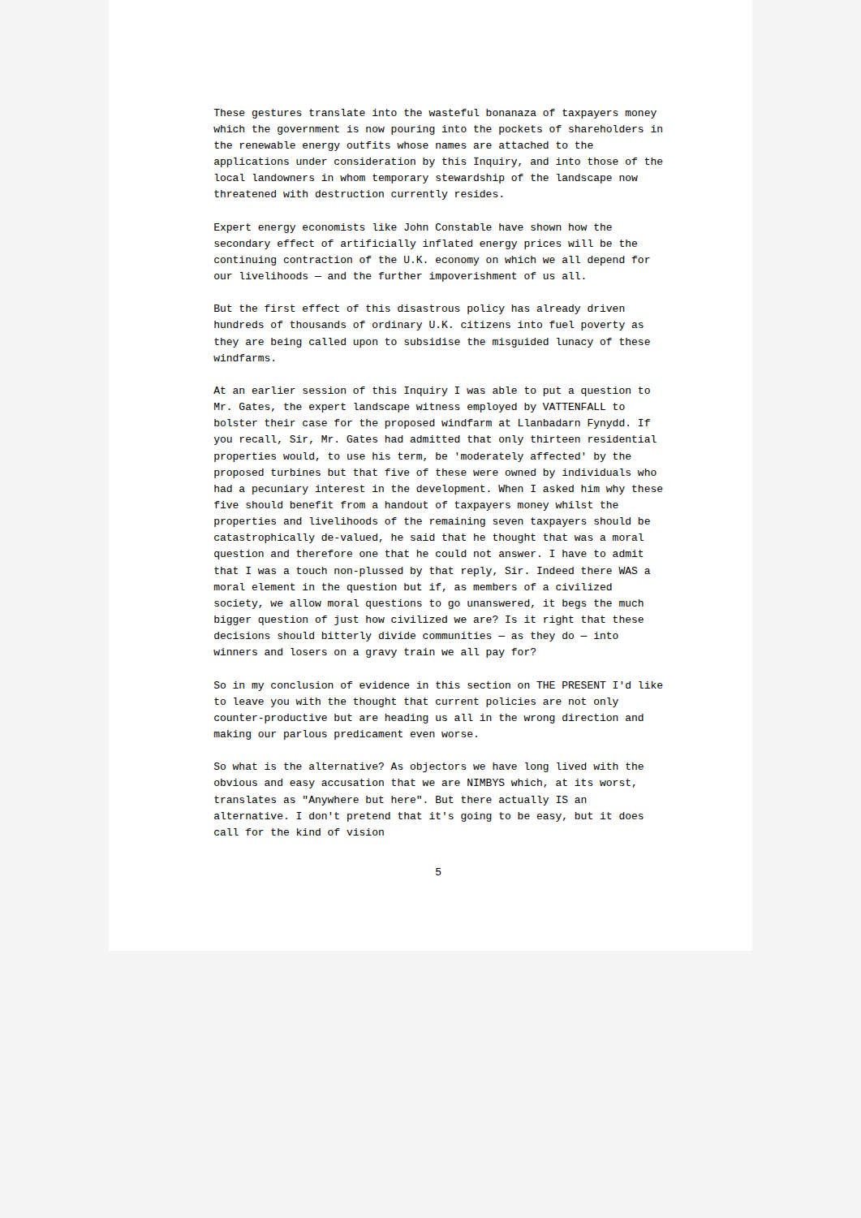These gestures translate into the wasteful bonanaza of taxpayers money which the government is now pouring into the pockets of shareholders in the renewable energy outfits whose names are attached to the applications under consideration by this Inquiry, and into those of the local landowners in whom temporary stewardship of the landscape now threatened with destruction currently resides.
Expert energy economists like John Constable have shown how the secondary effect of artificially inflated energy prices will be the continuing contraction of the U.K. economy on which we all depend for our livelihoods — and the further impoverishment of us all.
But the first effect of this disastrous policy has already driven hundreds of thousands of ordinary U.K. citizens into fuel poverty as they are being called upon to subsidise the misguided lunacy of these windfarms.
At an earlier session of this Inquiry I was able to put a question to Mr. Gates, the expert landscape witness employed by VATTENFALL to bolster their case for the proposed windfarm at Llanbadarn Fynydd. If you recall, Sir, Mr. Gates had admitted that only thirteen residential properties would, to use his term, be 'moderately affected' by the proposed turbines but that five of these were owned by individuals who had a pecuniary interest in the development. When I asked him why these five should benefit from a handout of taxpayers money whilst the properties and livelihoods of the remaining seven taxpayers should be catastrophically de-valued, he said that he thought that was a moral question and therefore one that he could not answer. I have to admit that I was a touch non-plussed by that reply, Sir. Indeed there WAS a moral element in the question but if, as members of a civilized society, we allow moral questions to go unanswered, it begs the much bigger question of just how civilized we are? Is it right that these decisions should bitterly divide communities — as they do — into winners and losers on a gravy train we all pay for?
So in my conclusion of evidence in this section on THE PRESENT I'd like to leave you with the thought that current policies are not only counter-productive but are heading us all in the wrong direction and making our parlous predicament even worse.
So what is the alternative? As objectors we have long lived with the obvious and easy accusation that we are NIMBYS which, at its worst, translates as "Anywhere but here". But there actually IS an alternative. I don't pretend that it's going to be easy, but it does call for the kind of vision
5